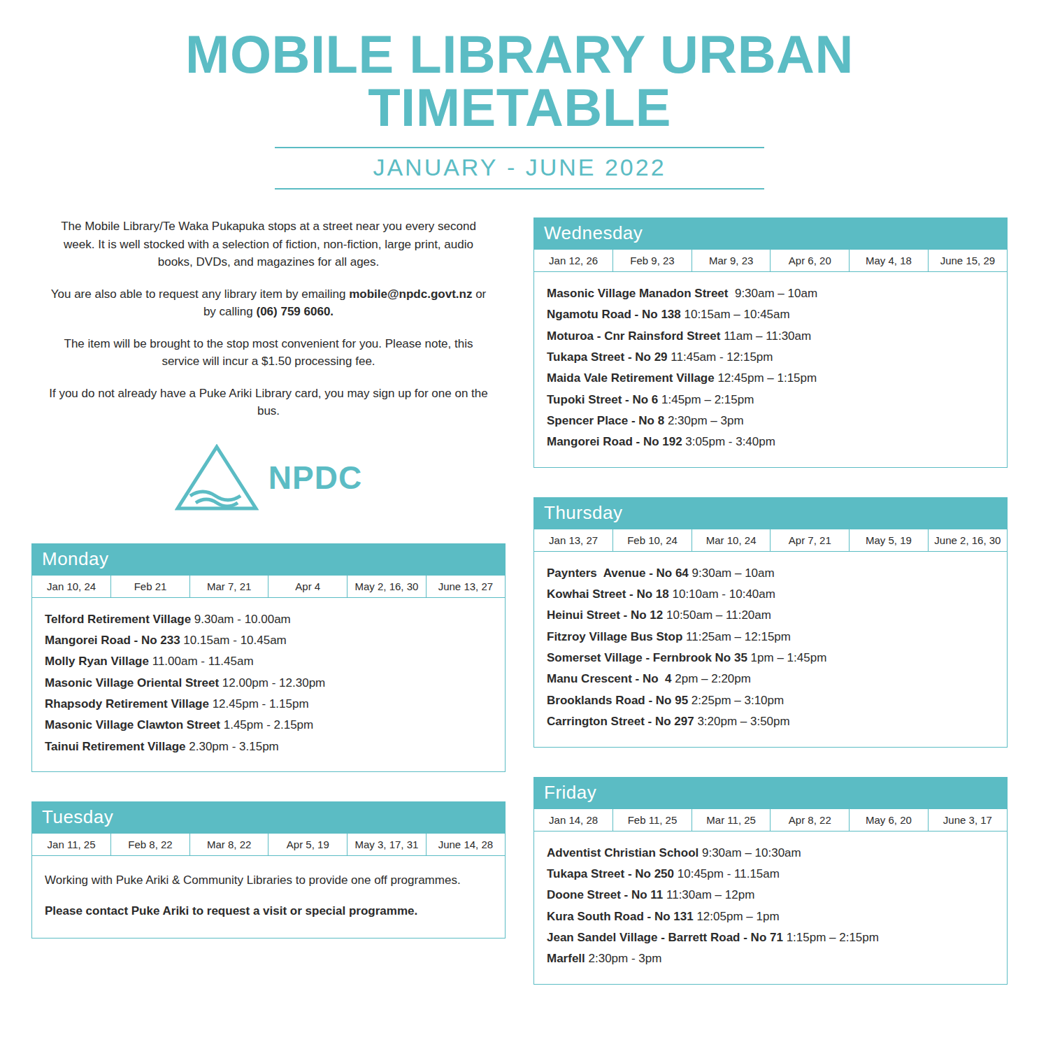Mobile Library Urban Timetable
January - June 2022
The Mobile Library/Te Waka Pukapuka stops at a street near you every second week. It is well stocked with a selection of fiction, non-fiction, large print, audio books, DVDs, and magazines for all ages.
You are also able to request any library item by emailing mobile@npdc.govt.nz or by calling (06) 759 6060.
The item will be brought to the stop most convenient for you. Please note, this service will incur a $1.50 processing fee.
If you do not already have a Puke Ariki Library card, you may sign up for one on the bus.
NPDC
Monday
| Jan 10, 24 | Feb 21 | Mar 7, 21 | Apr 4 | May 2, 16, 30 | June 13, 27 |
Telford Retirement Village 9.30am - 10.00am
Mangorei Road - No 233 10.15am - 10.45am
Molly Ryan Village 11.00am - 11.45am
Masonic Village Oriental Street 12.00pm - 12.30pm
Rhapsody Retirement Village 12.45pm - 1.15pm
Masonic Village Clawton Street 1.45pm - 2.15pm
Tainui Retirement Village 2.30pm - 3.15pm
Tuesday
| Jan 11, 25 | Feb 8, 22 | Mar 8, 22 | Apr 5, 19 | May 3, 17, 31 | June 14, 28 |
Working with Puke Ariki & Community Libraries to provide one off programmes.
Please contact Puke Ariki to request a visit or special programme.
Wednesday
| Jan 12, 26 | Feb 9, 23 | Mar 9, 23 | Apr 6, 20 | May 4, 18 | June 15, 29 |
Masonic Village Manadon Street 9:30am – 10am
Ngamotu Road - No 138 10:15am – 10:45am
Moturoa - Cnr Rainsford Street 11am – 11:30am
Tukapa Street - No 29 11:45am - 12:15pm
Maida Vale Retirement Village 12:45pm – 1:15pm
Tupoki Street - No 6 1:45pm – 2:15pm
Spencer Place - No 8 2:30pm – 3pm
Mangorei Road - No 192 3:05pm - 3:40pm
Thursday
| Jan 13, 27 | Feb 10, 24 | Mar 10, 24 | Apr 7, 21 | May 5, 19 | June 2, 16, 30 |
Paynters Avenue - No 64 9:30am – 10am
Kowhai Street - No 18 10:10am - 10:40am
Heinui Street - No 12 10:50am – 11:20am
Fitzroy Village Bus Stop 11:25am – 12:15pm
Somerset Village - Fernbrook No 35 1pm – 1:45pm
Manu Crescent - No 4 2pm – 2:20pm
Brooklands Road - No 95 2:25pm – 3:10pm
Carrington Street - No 297 3:20pm – 3:50pm
Friday
| Jan 14, 28 | Feb 11, 25 | Mar 11, 25 | Apr 8, 22 | May 6, 20 | June 3, 17 |
Adventist Christian School 9:30am – 10:30am
Tukapa Street - No 250 10:45pm - 11.15am
Doone Street - No 11 11:30am – 12pm
Kura South Road - No 131 12:05pm – 1pm
Jean Sandel Village - Barrett Road - No 71 1:15pm – 2:15pm
Marfell 2:30pm - 3pm